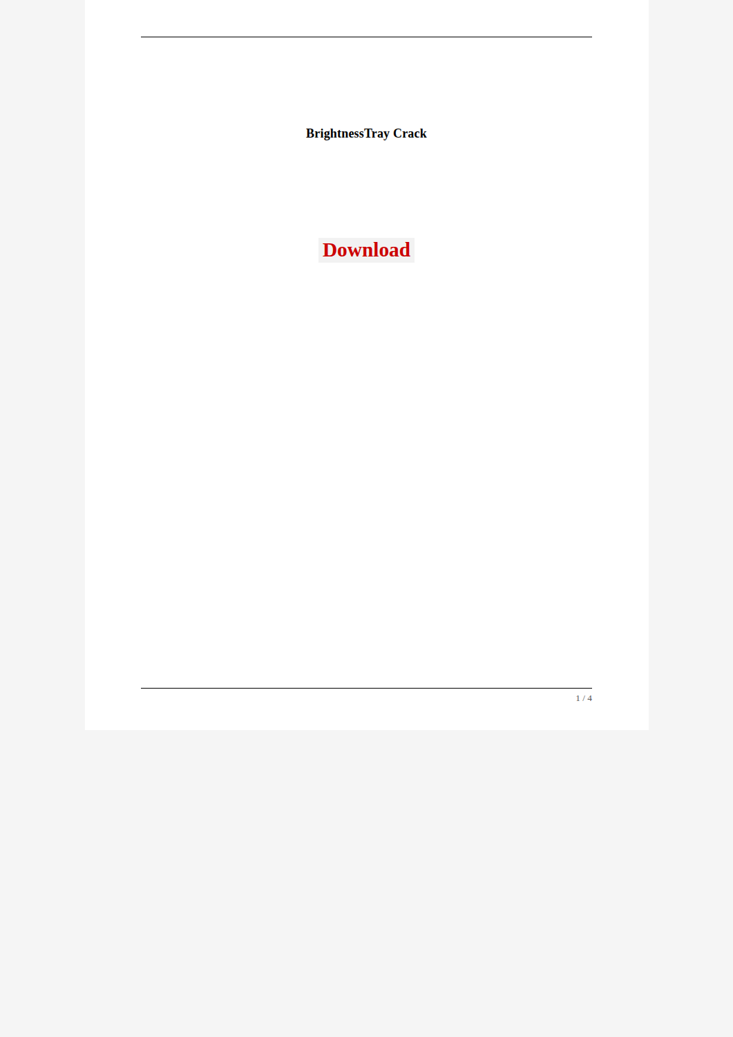BrightnessTray Crack
Download
1 / 4